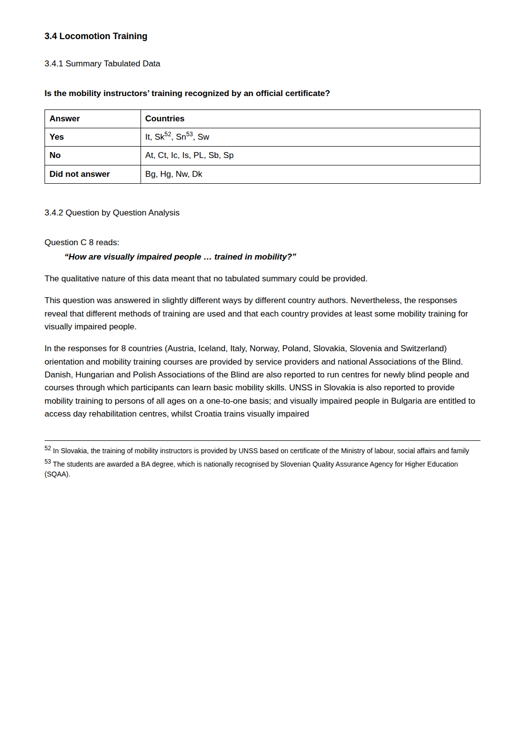3.4 Locomotion Training
3.4.1 Summary Tabulated Data
Is the mobility instructors’ training recognized by an official certificate?
| Answer | Countries |
| --- | --- |
| Yes | It, Sk 52 , Sn 53 , Sw |
| No | At, Ct, Ic, Is, PL, Sb, Sp |
| Did not answer | Bg, Hg, Nw, Dk |
3.4.2 Question by Question Analysis
Question C 8 reads:
“How are visually impaired people … trained in mobility?”
The qualitative nature of this data meant that no tabulated summary could be provided.
This question was answered in slightly different ways by different country authors. Nevertheless, the responses reveal that different methods of training are used and that each country provides at least some mobility training for visually impaired people.
In the responses for 8 countries (Austria, Iceland, Italy, Norway, Poland, Slovakia, Slovenia and Switzerland) orientation and mobility training courses are provided by service providers and national Associations of the Blind. Danish, Hungarian and Polish Associations of the Blind are also reported to run centres for newly blind people and courses through which participants can learn basic mobility skills. UNSS in Slovakia is also reported to provide mobility training to persons of all ages on a one-to-one basis; and visually impaired people in Bulgaria are entitled to access day rehabilitation centres, whilst Croatia trains visually impaired
52 In Slovakia, the training of mobility instructors is provided by UNSS based on certificate of the Ministry of labour, social affairs and family
53 The students are awarded a BA degree, which is nationally recognised by Slovenian Quality Assurance Agency for Higher Education (SQAA).